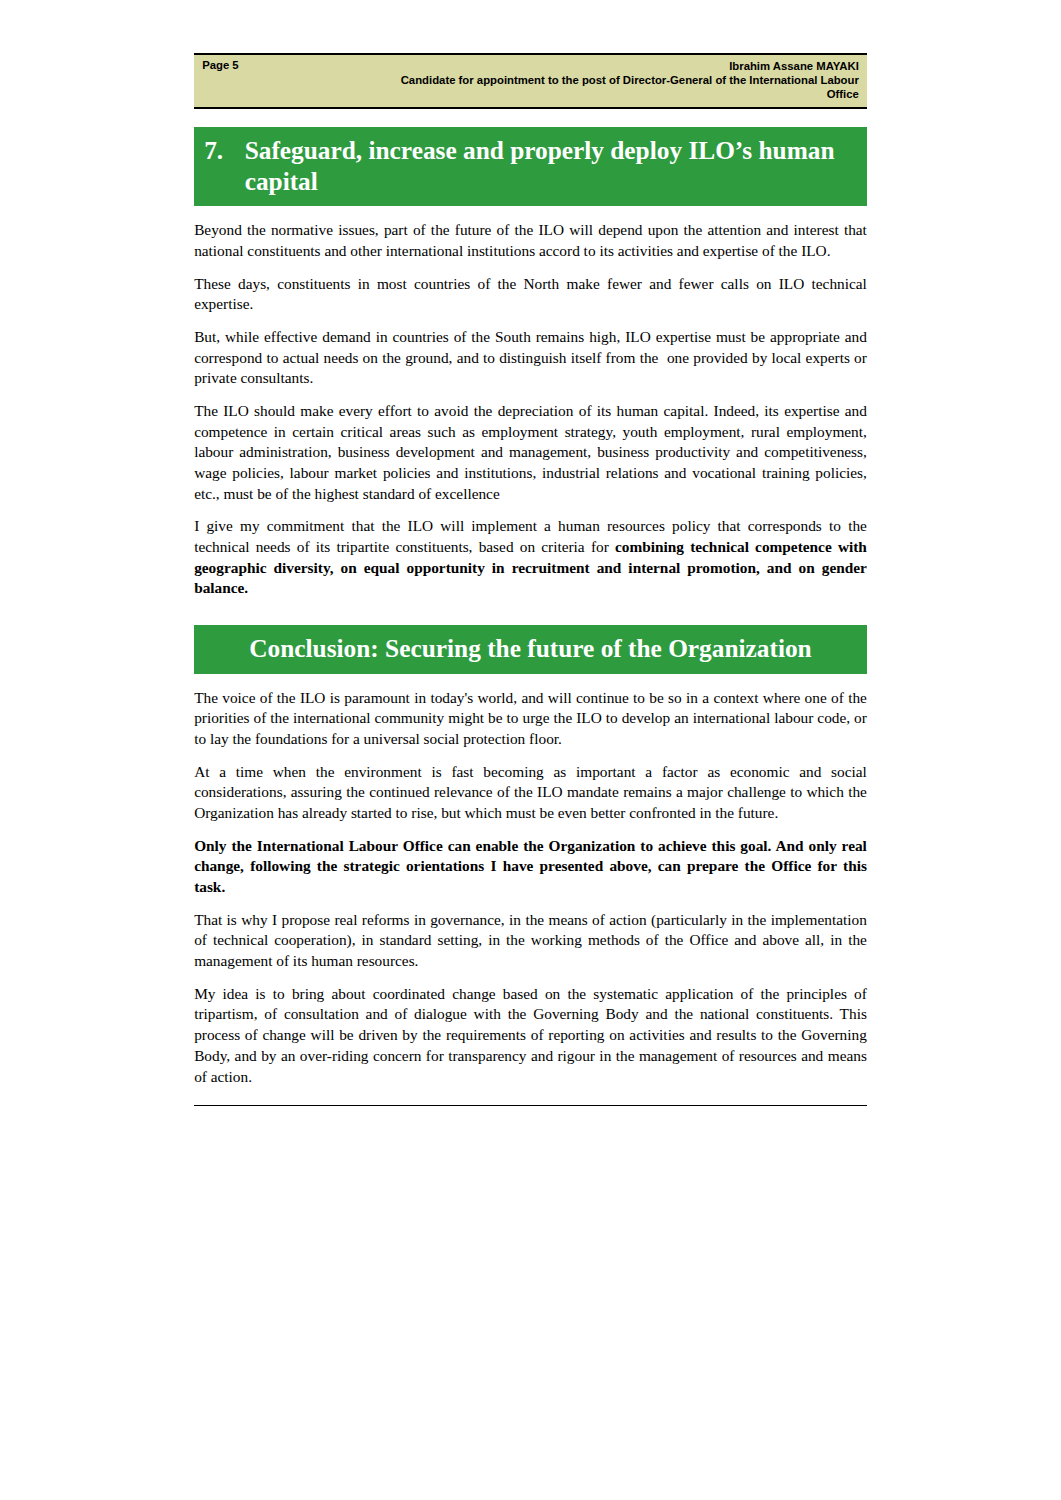Page 5
Ibrahim Assane MAYAKI Candidate for appointment to the post of Director-General of the International Labour Office
7. Safeguard, increase and properly deploy ILO’s human capital
Beyond the normative issues, part of the future of the ILO will depend upon the attention and interest that national constituents and other international institutions accord to its activities and expertise of the ILO.
These days, constituents in most countries of the North make fewer and fewer calls on ILO technical expertise.
But, while effective demand in countries of the South remains high, ILO expertise must be appropriate and correspond to actual needs on the ground, and to distinguish itself from the one provided by local experts or private consultants.
The ILO should make every effort to avoid the depreciation of its human capital. Indeed, its expertise and competence in certain critical areas such as employment strategy, youth employment, rural employment, labour administration, business development and management, business productivity and competitiveness, wage policies, labour market policies and institutions, industrial relations and vocational training policies, etc., must be of the highest standard of excellence
I give my commitment that the ILO will implement a human resources policy that corresponds to the technical needs of its tripartite constituents, based on criteria for combining technical competence with geographic diversity, on equal opportunity in recruitment and internal promotion, and on gender balance.
Conclusion: Securing the future of the Organization
The voice of the ILO is paramount in today's world, and will continue to be so in a context where one of the priorities of the international community might be to urge the ILO to develop an international labour code, or to lay the foundations for a universal social protection floor.
At a time when the environment is fast becoming as important a factor as economic and social considerations, assuring the continued relevance of the ILO mandate remains a major challenge to which the Organization has already started to rise, but which must be even better confronted in the future.
Only the International Labour Office can enable the Organization to achieve this goal. And only real change, following the strategic orientations I have presented above, can prepare the Office for this task.
That is why I propose real reforms in governance, in the means of action (particularly in the implementation of technical cooperation), in standard setting, in the working methods of the Office and above all, in the management of its human resources.
My idea is to bring about coordinated change based on the systematic application of the principles of tripartism, of consultation and of dialogue with the Governing Body and the national constituents. This process of change will be driven by the requirements of reporting on activities and results to the Governing Body, and by an over-riding concern for transparency and rigour in the management of resources and means of action.